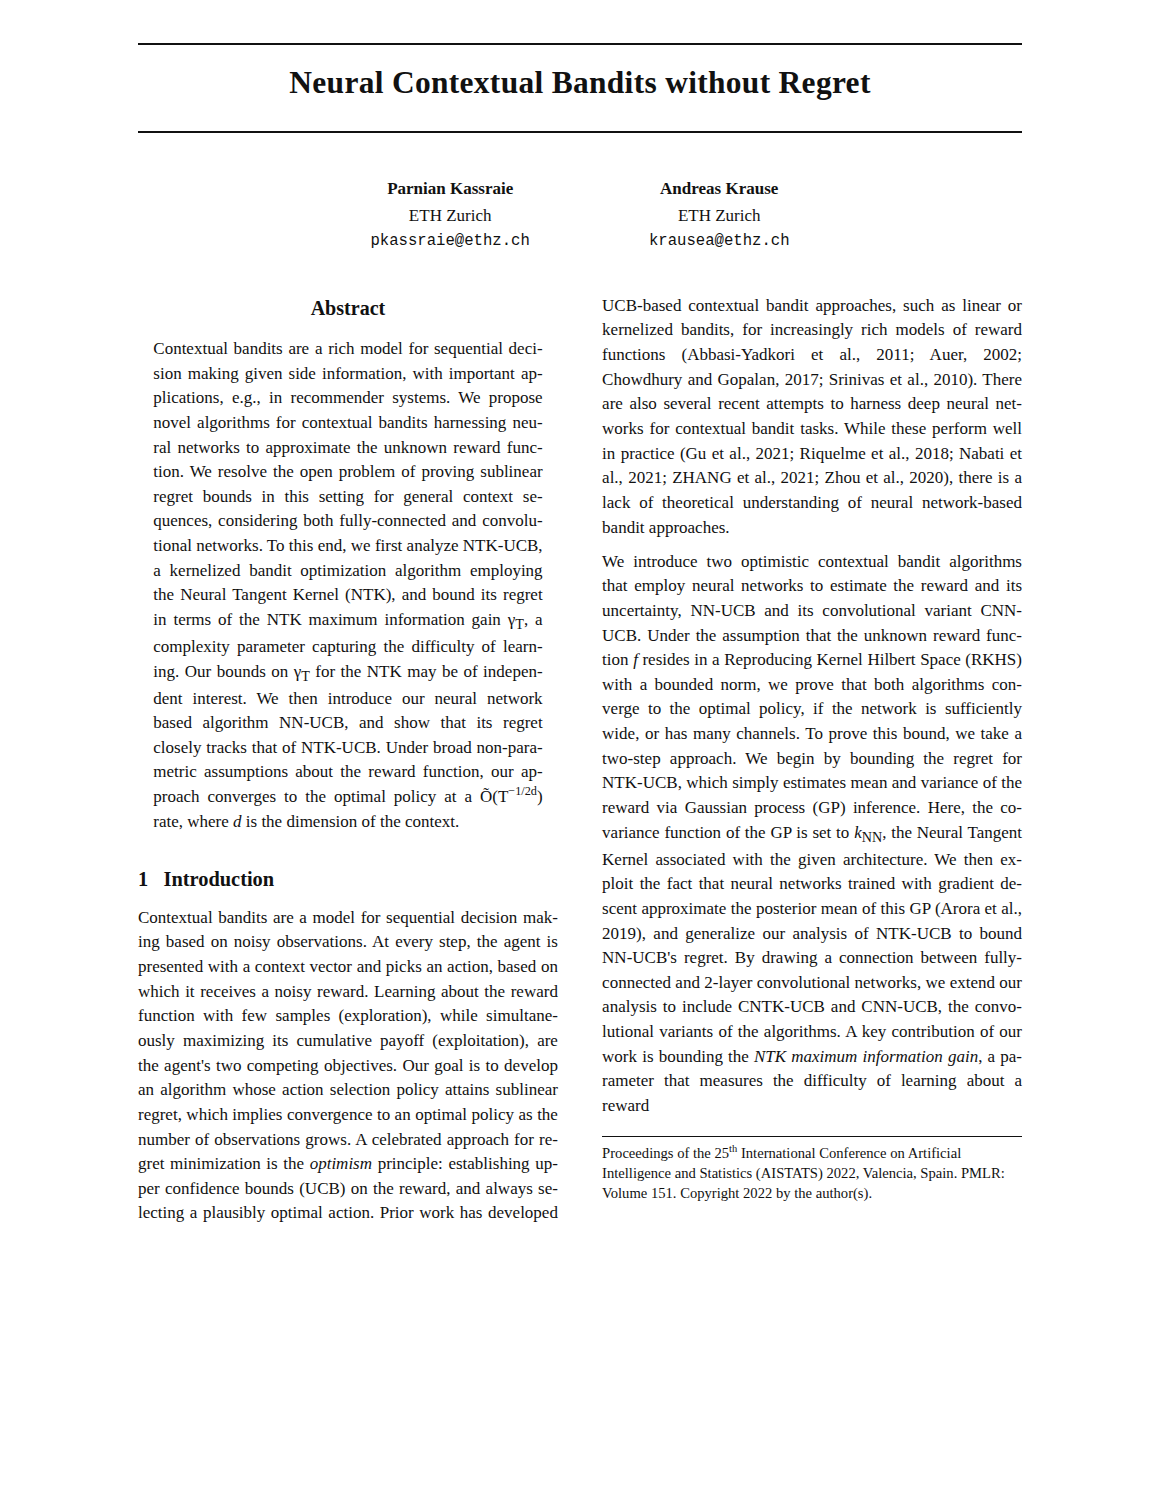Neural Contextual Bandits without Regret
Parnian Kassraie
ETH Zurich
pkassraie@ethz.ch
Andreas Krause
ETH Zurich
krausea@ethz.ch
Abstract
Contextual bandits are a rich model for sequential decision making given side information, with important applications, e.g., in recommender systems. We propose novel algorithms for contextual bandits harnessing neural networks to approximate the unknown reward function. We resolve the open problem of proving sublinear regret bounds in this setting for general context sequences, considering both fully-connected and convolutional networks. To this end, we first analyze NTK-UCB, a kernelized bandit optimization algorithm employing the Neural Tangent Kernel (NTK), and bound its regret in terms of the NTK maximum information gain γT, a complexity parameter capturing the difficulty of learning. Our bounds on γT for the NTK may be of independent interest. We then introduce our neural network based algorithm NN-UCB, and show that its regret closely tracks that of NTK-UCB. Under broad non-parametric assumptions about the reward function, our approach converges to the optimal policy at a Õ(T−1/2d) rate, where d is the dimension of the context.
1 Introduction
Contextual bandits are a model for sequential decision making based on noisy observations. At every step, the agent is presented with a context vector and picks an action, based on which it receives a noisy reward. Learning about the reward function with few samples (exploration), while simultaneously maximizing its cumulative payoff (exploitation), are the agent's two competing objectives. Our goal is to develop an algorithm whose action selection policy attains sublinear regret, which implies convergence to an optimal policy as the number of observations grows. A celebrated approach for regret minimization is the optimism principle: establishing upper confidence bounds (UCB) on the reward, and always selecting a plausibly optimal action. Prior work has developed UCB-based contextual bandit approaches, such as linear or kernelized bandits, for increasingly rich models of reward functions (Abbasi-Yadkori et al., 2011; Auer, 2002; Chowdhury and Gopalan, 2017; Srinivas et al., 2010). There are also several recent attempts to harness deep neural networks for contextual bandit tasks. While these perform well in practice (Gu et al., 2021; Riquelme et al., 2018; Nabati et al., 2021; ZHANG et al., 2021; Zhou et al., 2020), there is a lack of theoretical understanding of neural network-based bandit approaches.
We introduce two optimistic contextual bandit algorithms that employ neural networks to estimate the reward and its uncertainty, NN-UCB and its convolutional variant CNN-UCB. Under the assumption that the unknown reward function f resides in a Reproducing Kernel Hilbert Space (RKHS) with a bounded norm, we prove that both algorithms converge to the optimal policy, if the network is sufficiently wide, or has many channels. To prove this bound, we take a two-step approach. We begin by bounding the regret for NTK-UCB, which simply estimates mean and variance of the reward via Gaussian process (GP) inference. Here, the covariance function of the GP is set to kNN, the Neural Tangent Kernel associated with the given architecture. We then exploit the fact that neural networks trained with gradient descent approximate the posterior mean of this GP (Arora et al., 2019), and generalize our analysis of NTK-UCB to bound NN-UCB's regret. By drawing a connection between fully-connected and 2-layer convolutional networks, we extend our analysis to include CNTK-UCB and CNN-UCB, the convolutional variants of the algorithms. A key contribution of our work is bounding the NTK maximum information gain, a parameter that measures the difficulty of learning about a reward
Proceedings of the 25th International Conference on Artificial Intelligence and Statistics (AISTATS) 2022, Valencia, Spain. PMLR: Volume 151. Copyright 2022 by the author(s).